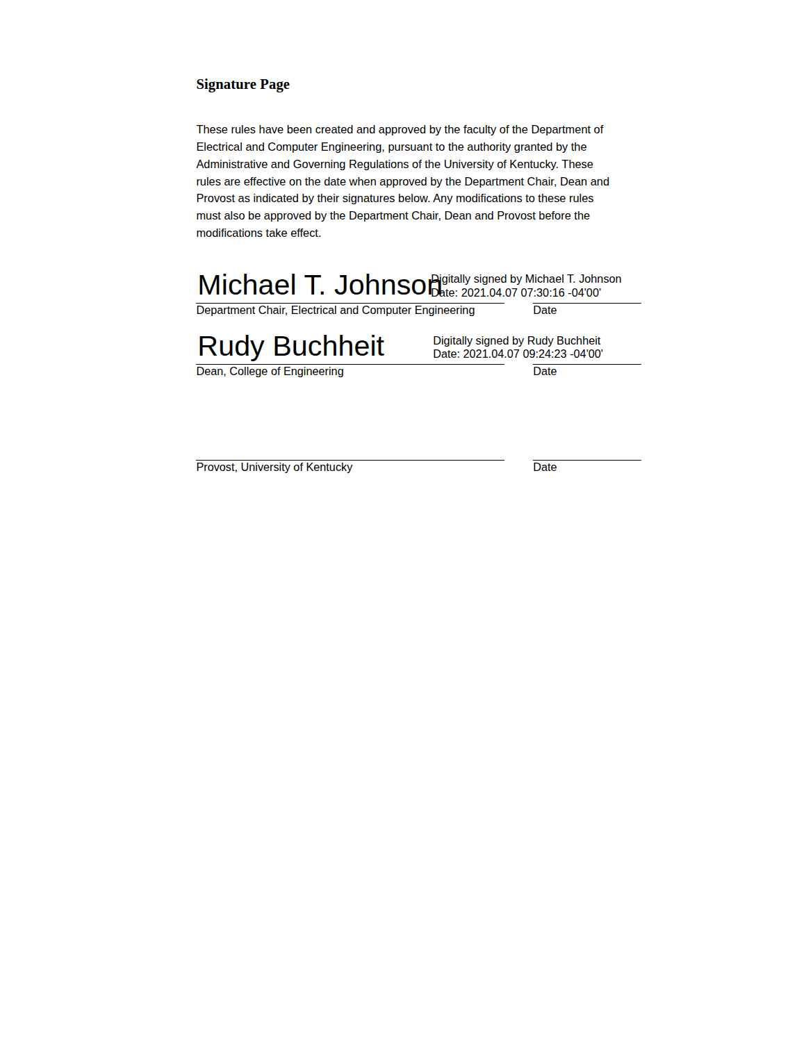Signature Page
These rules have been created and approved by the faculty of the Department of Electrical and Computer Engineering, pursuant to the authority granted by the Administrative and Governing Regulations of the University of Kentucky. These rules are effective on the date when approved by the Department Chair, Dean and Provost as indicated by their signatures below. Any modifications to these rules must also be approved by the Department Chair, Dean and Provost before the modifications take effect.
Michael T. Johnson
 
Digitally signed by Michael T. Johnson
Date: 2021.04.07 07:30:16 -04'00'
Department Chair, Electrical and Computer Engineering Date
Rudy Buchheit
 
Digitally signed by Rudy Buchheit
Date: 2021.04.07 09:24:23 -04'00'
Dean, College of Engineering Date
Provost, University of Kentucky Date